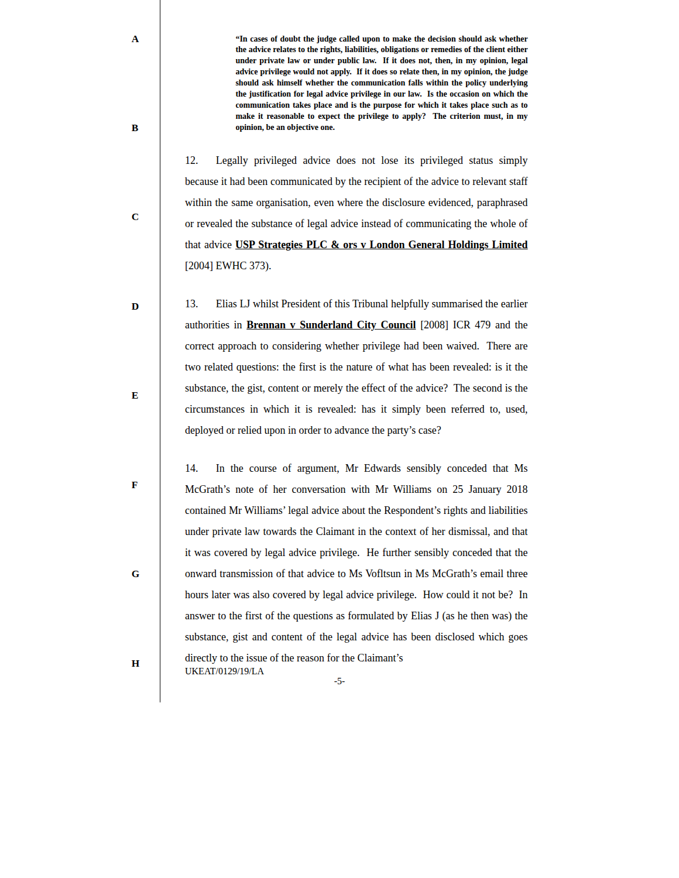A B C D E F G H
“In cases of doubt the judge called upon to make the decision should ask whether the advice relates to the rights, liabilities, obligations or remedies of the client either under private law or under public law. If it does not, then, in my opinion, legal advice privilege would not apply. If it does so relate then, in my opinion, the judge should ask himself whether the communication falls within the policy underlying the justification for legal advice privilege in our law. Is the occasion on which the communication takes place and is the purpose for which it takes place such as to make it reasonable to expect the privilege to apply? The criterion must, in my opinion, be an objective one.
12. Legally privileged advice does not lose its privileged status simply because it had been communicated by the recipient of the advice to relevant staff within the same organisation, even where the disclosure evidenced, paraphrased or revealed the substance of legal advice instead of communicating the whole of that advice USP Strategies PLC & ors v London General Holdings Limited [2004] EWHC 373).
13. Elias LJ whilst President of this Tribunal helpfully summarised the earlier authorities in Brennan v Sunderland City Council [2008] ICR 479 and the correct approach to considering whether privilege had been waived. There are two related questions: the first is the nature of what has been revealed: is it the substance, the gist, content or merely the effect of the advice? The second is the circumstances in which it is revealed: has it simply been referred to, used, deployed or relied upon in order to advance the party’s case?
14. In the course of argument, Mr Edwards sensibly conceded that Ms McGrath’s note of her conversation with Mr Williams on 25 January 2018 contained Mr Williams’ legal advice about the Respondent’s rights and liabilities under private law towards the Claimant in the context of her dismissal, and that it was covered by legal advice privilege. He further sensibly conceded that the onward transmission of that advice to Ms Vofltsun in Ms McGrath’s email three hours later was also covered by legal advice privilege. How could it not be? In answer to the first of the questions as formulated by Elias J (as he then was) the substance, gist and content of the legal advice has been disclosed which goes directly to the issue of the reason for the Claimant’s
UKEAT/0129/19/LA
-5-